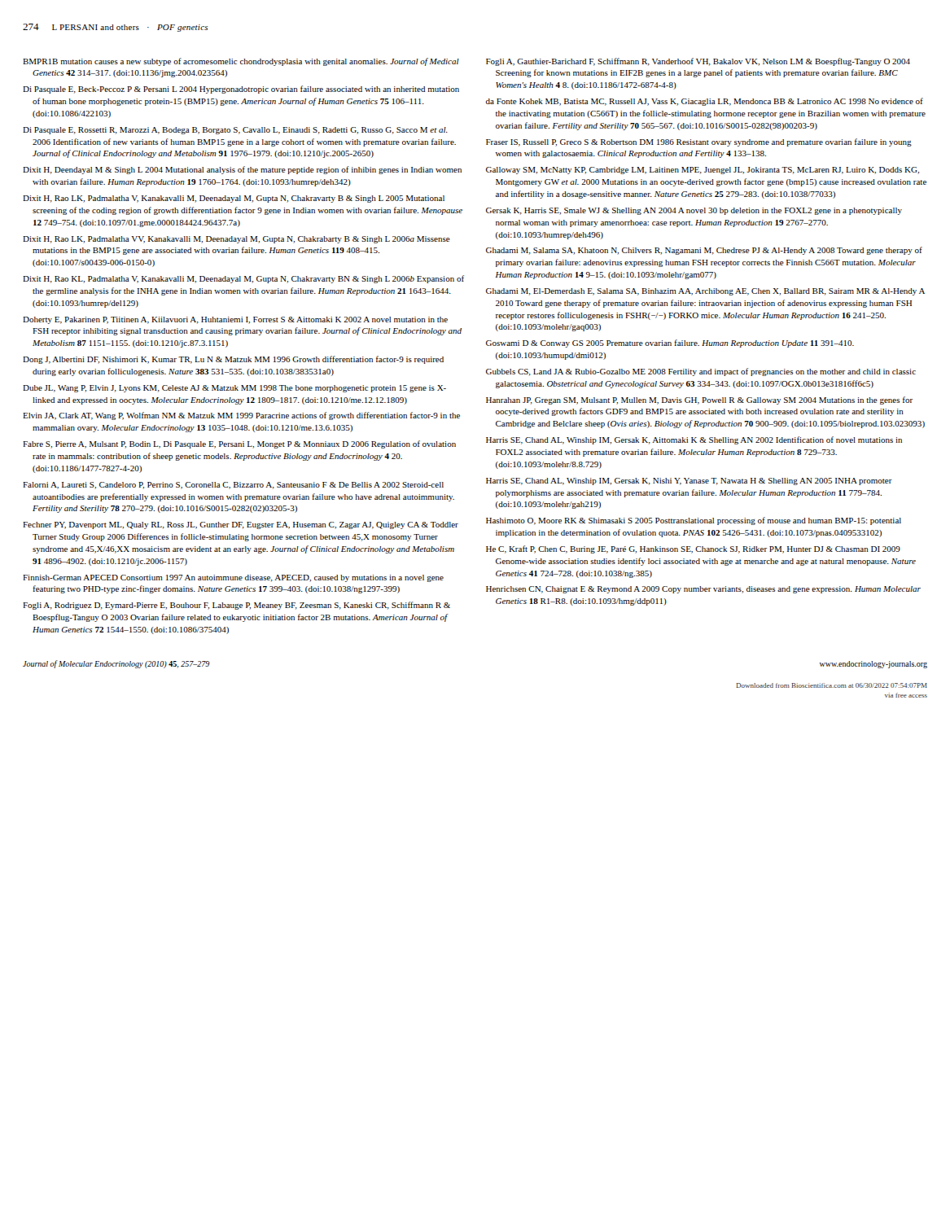274 L PERSANI and others · POF genetics
BMPR1B mutation causes a new subtype of acromesomelic chondrodysplasia with genital anomalies. Journal of Medical Genetics 42 314–317. (doi:10.1136/jmg.2004.023564)
Di Pasquale E, Beck-Peccoz P & Persani L 2004 Hypergonadotropic ovarian failure associated with an inherited mutation of human bone morphogenetic protein-15 (BMP15) gene. American Journal of Human Genetics 75 106–111. (doi:10.1086/422103)
Di Pasquale E, Rossetti R, Marozzi A, Bodega B, Borgato S, Cavallo L, Einaudi S, Radetti G, Russo G, Sacco M et al. 2006 Identification of new variants of human BMP15 gene in a large cohort of women with premature ovarian failure. Journal of Clinical Endocrinology and Metabolism 91 1976–1979. (doi:10.1210/jc.2005-2650)
Dixit H, Deendayal M & Singh L 2004 Mutational analysis of the mature peptide region of inhibin genes in Indian women with ovarian failure. Human Reproduction 19 1760–1764. (doi:10.1093/humrep/deh342)
Dixit H, Rao LK, Padmalatha V, Kanakavalli M, Deenadayal M, Gupta N, Chakravarty B & Singh L 2005 Mutational screening of the coding region of growth differentiation factor 9 gene in Indian women with ovarian failure. Menopause 12 749–754. (doi:10.1097/01.gme.0000184424.96437.7a)
Dixit H, Rao LK, Padmalatha VV, Kanakavalli M, Deenadayal M, Gupta N, Chakrabarty B & Singh L 2006a Missense mutations in the BMP15 gene are associated with ovarian failure. Human Genetics 119 408–415. (doi:10.1007/s00439-006-0150-0)
Dixit H, Rao KL, Padmalatha V, Kanakavalli M, Deenadayal M, Gupta N, Chakravarty BN & Singh L 2006b Expansion of the germline analysis for the INHA gene in Indian women with ovarian failure. Human Reproduction 21 1643–1644. (doi:10.1093/humrep/del129)
Doherty E, Pakarinen P, Tiitinen A, Kiilavuori A, Huhtaniemi I, Forrest S & Aittomaki K 2002 A novel mutation in the FSH receptor inhibiting signal transduction and causing primary ovarian failure. Journal of Clinical Endocrinology and Metabolism 87 1151–1155. (doi:10.1210/jc.87.3.1151)
Dong J, Albertini DF, Nishimori K, Kumar TR, Lu N & Matzuk MM 1996 Growth differentiation factor-9 is required during early ovarian folliculogenesis. Nature 383 531–535. (doi:10.1038/383531a0)
Dube JL, Wang P, Elvin J, Lyons KM, Celeste AJ & Matzuk MM 1998 The bone morphogenetic protein 15 gene is X-linked and expressed in oocytes. Molecular Endocrinology 12 1809–1817. (doi:10.1210/me.12.12.1809)
Elvin JA, Clark AT, Wang P, Wolfman NM & Matzuk MM 1999 Paracrine actions of growth differentiation factor-9 in the mammalian ovary. Molecular Endocrinology 13 1035–1048. (doi:10.1210/me.13.6.1035)
Fabre S, Pierre A, Mulsant P, Bodin L, Di Pasquale E, Persani L, Monget P & Monniaux D 2006 Regulation of ovulation rate in mammals: contribution of sheep genetic models. Reproductive Biology and Endocrinology 4 20. (doi:10.1186/1477-7827-4-20)
Falorni A, Laureti S, Candeloro P, Perrino S, Coronella C, Bizzarro A, Santeusanio F & De Bellis A 2002 Steroid-cell autoantibodies are preferentially expressed in women with premature ovarian failure who have adrenal autoimmunity. Fertility and Sterility 78 270–279. (doi:10.1016/S0015-0282(02)03205-3)
Fechner PY, Davenport ML, Qualy RL, Ross JL, Gunther DF, Eugster EA, Huseman C, Zagar AJ, Quigley CA & Toddler Turner Study Group 2006 Differences in follicle-stimulating hormone secretion between 45,X monosomy Turner syndrome and 45,X/46,XX mosaicism are evident at an early age. Journal of Clinical Endocrinology and Metabolism 91 4896–4902. (doi:10.1210/jc.2006-1157)
Finnish-German APECED Consortium 1997 An autoimmune disease, APECED, caused by mutations in a novel gene featuring two PHD-type zinc-finger domains. Nature Genetics 17 399–403. (doi:10.1038/ng1297-399)
Fogli A, Rodriguez D, Eymard-Pierre E, Bouhour F, Labauge P, Meaney BF, Zeesman S, Kaneski CR, Schiffmann R & Boespflug-Tanguy O 2003 Ovarian failure related to eukaryotic initiation factor 2B mutations. American Journal of Human Genetics 72 1544–1550. (doi:10.1086/375404)
Fogli A, Gauthier-Barichard F, Schiffmann R, Vanderhoof VH, Bakalov VK, Nelson LM & Boespflug-Tanguy O 2004 Screening for known mutations in EIF2B genes in a large panel of patients with premature ovarian failure. BMC Women's Health 4 8. (doi:10.1186/1472-6874-4-8)
da Fonte Kohek MB, Batista MC, Russell AJ, Vass K, Giacaglia LR, Mendonca BB & Latronico AC 1998 No evidence of the inactivating mutation (C566T) in the follicle-stimulating hormone receptor gene in Brazilian women with premature ovarian failure. Fertility and Sterility 70 565–567. (doi:10.1016/S0015-0282(98)00203-9)
Fraser IS, Russell P, Greco S & Robertson DM 1986 Resistant ovary syndrome and premature ovarian failure in young women with galactosaemia. Clinical Reproduction and Fertility 4 133–138.
Galloway SM, McNatty KP, Cambridge LM, Laitinen MPE, Juengel JL, Jokiranta TS, McLaren RJ, Luiro K, Dodds KG, Montgomery GW et al. 2000 Mutations in an oocyte-derived growth factor gene (bmp15) cause increased ovulation rate and infertility in a dosage-sensitive manner. Nature Genetics 25 279–283. (doi:10.1038/77033)
Gersak K, Harris SE, Smale WJ & Shelling AN 2004 A novel 30 bp deletion in the FOXL2 gene in a phenotypically normal woman with primary amenorrhoea: case report. Human Reproduction 19 2767–2770. (doi:10.1093/humrep/deh496)
Ghadami M, Salama SA, Khatoon N, Chilvers R, Nagamani M, Chedrese PJ & Al-Hendy A 2008 Toward gene therapy of primary ovarian failure: adenovirus expressing human FSH receptor corrects the Finnish C566T mutation. Molecular Human Reproduction 14 9–15. (doi:10.1093/molehr/gam077)
Ghadami M, El-Demerdash E, Salama SA, Binhazim AA, Archibong AE, Chen X, Ballard BR, Sairam MR & Al-Hendy A 2010 Toward gene therapy of premature ovarian failure: intraovarian injection of adenovirus expressing human FSH receptor restores folliculogenesis in FSHR(−/−) FORKO mice. Molecular Human Reproduction 16 241–250. (doi:10.1093/molehr/gaq003)
Goswami D & Conway GS 2005 Premature ovarian failure. Human Reproduction Update 11 391–410. (doi:10.1093/humupd/dmi012)
Gubbels CS, Land JA & Rubio-Gozalbo ME 2008 Fertility and impact of pregnancies on the mother and child in classic galactosemia. Obstetrical and Gynecological Survey 63 334–343. (doi:10.1097/OGX.0b013e31816ff6c5)
Hanrahan JP, Gregan SM, Mulsant P, Mullen M, Davis GH, Powell R & Galloway SM 2004 Mutations in the genes for oocyte-derived growth factors GDF9 and BMP15 are associated with both increased ovulation rate and sterility in Cambridge and Belclare sheep (Ovis aries). Biology of Reproduction 70 900–909. (doi:10.1095/biolreprod.103.023093)
Harris SE, Chand AL, Winship IM, Gersak K, Aittomaki K & Shelling AN 2002 Identification of novel mutations in FOXL2 associated with premature ovarian failure. Molecular Human Reproduction 8 729–733. (doi:10.1093/molehr/8.8.729)
Harris SE, Chand AL, Winship IM, Gersak K, Nishi Y, Yanase T, Nawata H & Shelling AN 2005 INHA promoter polymorphisms are associated with premature ovarian failure. Molecular Human Reproduction 11 779–784. (doi:10.1093/molehr/gah219)
Hashimoto O, Moore RK & Shimasaki S 2005 Posttranslational processing of mouse and human BMP-15: potential implication in the determination of ovulation quota. PNAS 102 5426–5431. (doi:10.1073/pnas.0409533102)
He C, Kraft P, Chen C, Buring JE, Paré G, Hankinson SE, Chanock SJ, Ridker PM, Hunter DJ & Chasman DI 2009 Genome-wide association studies identify loci associated with age at menarche and age at natural menopause. Nature Genetics 41 724–728. (doi:10.1038/ng.385)
Henrichsen CN, Chaignat E & Reymond A 2009 Copy number variants, diseases and gene expression. Human Molecular Genetics 18 R1–R8. (doi:10.1093/hmg/ddp011)
Journal of Molecular Endocrinology (2010) 45, 257–279
www.endocrinology-journals.org
Downloaded from Bioscientifica.com at 06/30/2022 07:54:07PM via free access